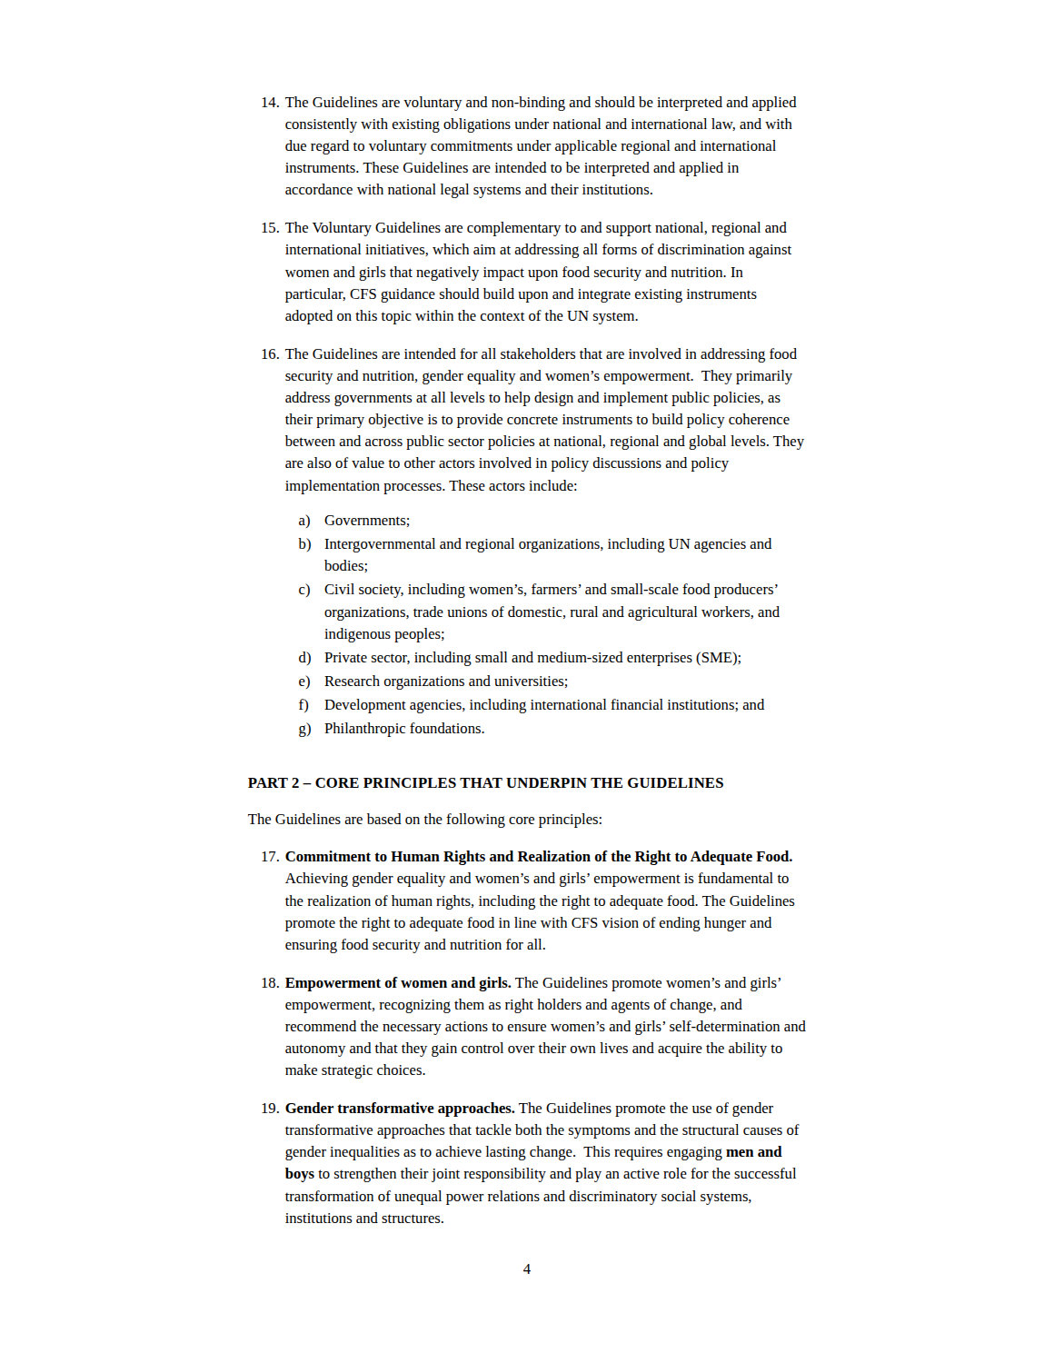14 The Guidelines are voluntary and non-binding and should be interpreted and applied consistently with existing obligations under national and international law, and with due regard to voluntary commitments under applicable regional and international instruments. These Guidelines are intended to be interpreted and applied in accordance with national legal systems and their institutions.
15 The Voluntary Guidelines are complementary to and support national, regional and international initiatives, which aim at addressing all forms of discrimination against women and girls that negatively impact upon food security and nutrition. In particular, CFS guidance should build upon and integrate existing instruments adopted on this topic within the context of the UN system.
16 The Guidelines are intended for all stakeholders that are involved in addressing food security and nutrition, gender equality and women’s empowerment. They primarily address governments at all levels to help design and implement public policies, as their primary objective is to provide concrete instruments to build policy coherence between and across public sector policies at national, regional and global levels. They are also of value to other actors involved in policy discussions and policy implementation processes. These actors include:
a Governments;
b Intergovernmental and regional organizations, including UN agencies and bodies;
c Civil society, including women’s, farmers’ and small-scale food producers’ organizations, trade unions of domestic, rural and agricultural workers, and indigenous peoples;
d Private sector, including small and medium-sized enterprises (SME);
e Research organizations and universities;
f Development agencies, including international financial institutions; and
g Philanthropic foundations.
PART 2 – CORE PRINCIPLES THAT UNDERPIN THE GUIDELINES
The Guidelines are based on the following core principles:
17 Commitment to Human Rights and Realization of the Right to Adequate Food. Achieving gender equality and women’s and girls’ empowerment is fundamental to the realization of human rights, including the right to adequate food. The Guidelines promote the right to adequate food in line with CFS vision of ending hunger and ensuring food security and nutrition for all.
18 Empowerment of women and girls. The Guidelines promote women’s and girls’ empowerment, recognizing them as right holders and agents of change, and recommend the necessary actions to ensure women’s and girls’ self-determination and autonomy and that they gain control over their own lives and acquire the ability to make strategic choices.
19 Gender transformative approaches. The Guidelines promote the use of gender transformative approaches that tackle both the symptoms and the structural causes of gender inequalities as to achieve lasting change. This requires engaging men and boys to strengthen their joint responsibility and play an active role for the successful transformation of unequal power relations and discriminatory social systems, institutions and structures.
4